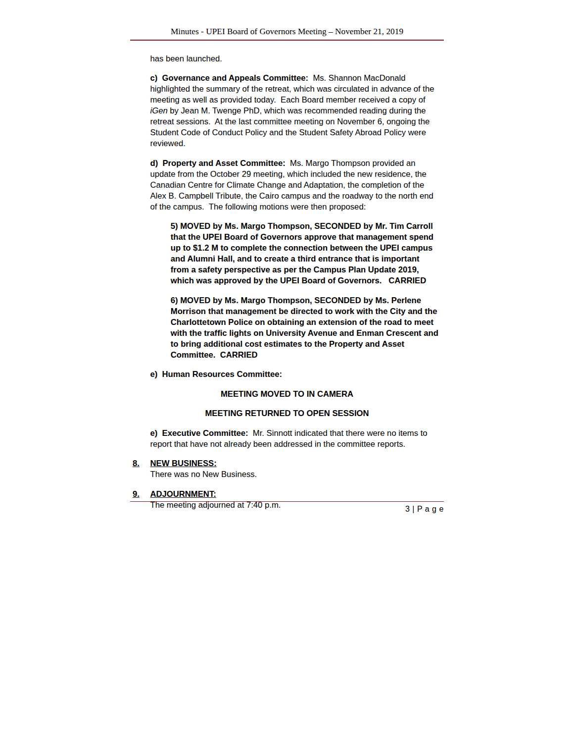Minutes - UPEI Board of Governors Meeting – November 21, 2019
has been launched.
c) Governance and Appeals Committee: Ms. Shannon MacDonald highlighted the summary of the retreat, which was circulated in advance of the meeting as well as provided today. Each Board member received a copy of iGen by Jean M. Twenge PhD, which was recommended reading during the retreat sessions. At the last committee meeting on November 6, ongoing the Student Code of Conduct Policy and the Student Safety Abroad Policy were reviewed.
d) Property and Asset Committee: Ms. Margo Thompson provided an update from the October 29 meeting, which included the new residence, the Canadian Centre for Climate Change and Adaptation, the completion of the Alex B. Campbell Tribute, the Cairo campus and the roadway to the north end of the campus. The following motions were then proposed:
5) MOVED by Ms. Margo Thompson, SECONDED by Mr. Tim Carroll that the UPEI Board of Governors approve that management spend up to $1.2 M to complete the connection between the UPEI campus and Alumni Hall, and to create a third entrance that is important from a safety perspective as per the Campus Plan Update 2019, which was approved by the UPEI Board of Governors. CARRIED
6) MOVED by Ms. Margo Thompson, SECONDED by Ms. Perlene Morrison that management be directed to work with the City and the Charlottetown Police on obtaining an extension of the road to meet with the traffic lights on University Avenue and Enman Crescent and to bring additional cost estimates to the Property and Asset Committee. CARRIED
e) Human Resources Committee:
MEETING MOVED TO IN CAMERA
MEETING RETURNED TO OPEN SESSION
e) Executive Committee: Mr. Sinnott indicated that there were no items to report that have not already been addressed in the committee reports.
8.
NEW BUSINESS:
There was no New Business.
9.
ADJOURNMENT:
The meeting adjourned at 7:40 p.m.
3 | P a g e